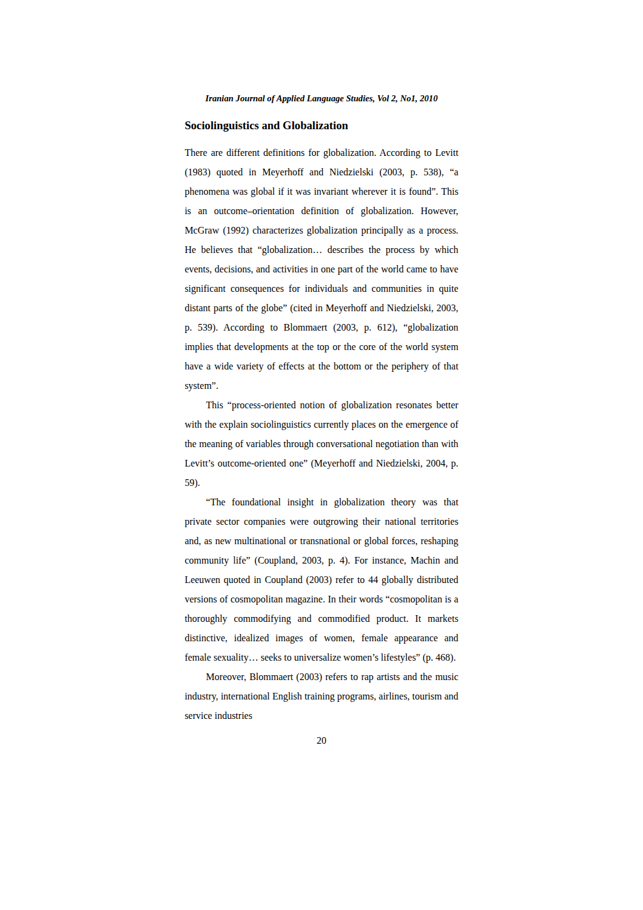Iranian Journal of Applied Language Studies, Vol 2, No1, 2010
Sociolinguistics and Globalization
There are different definitions for globalization. According to Levitt (1983) quoted in Meyerhoff and Niedzielski (2003, p. 538), “a phenomena was global if it was invariant wherever it is found”. This is an outcome–orientation definition of globalization. However, McGraw (1992) characterizes globalization principally as a process. He believes that “globalization… describes the process by which events, decisions, and activities in one part of the world came to have significant consequences for individuals and communities in quite distant parts of the globe” (cited in Meyerhoff and Niedzielski, 2003, p. 539). According to Blommaert (2003, p. 612), “globalization implies that developments at the top or the core of the world system have a wide variety of effects at the bottom or the periphery of that system”.
This “process-oriented notion of globalization resonates better with the explain sociolinguistics currently places on the emergence of the meaning of variables through conversational negotiation than with Levitt’s outcome-oriented one” (Meyerhoff and Niedzielski, 2004, p. 59).
“The foundational insight in globalization theory was that private sector companies were outgrowing their national territories and, as new multinational or transnational or global forces, reshaping community life” (Coupland, 2003, p. 4). For instance, Machin and Leeuwen quoted in Coupland (2003) refer to 44 globally distributed versions of cosmopolitan magazine. In their words “cosmopolitan is a thoroughly commodifying and commodified product. It markets distinctive, idealized images of women, female appearance and female sexuality… seeks to universalize women’s lifestyles” (p. 468).
Moreover, Blommaert (2003) refers to rap artists and the music industry, international English training programs, airlines, tourism and service industries
20